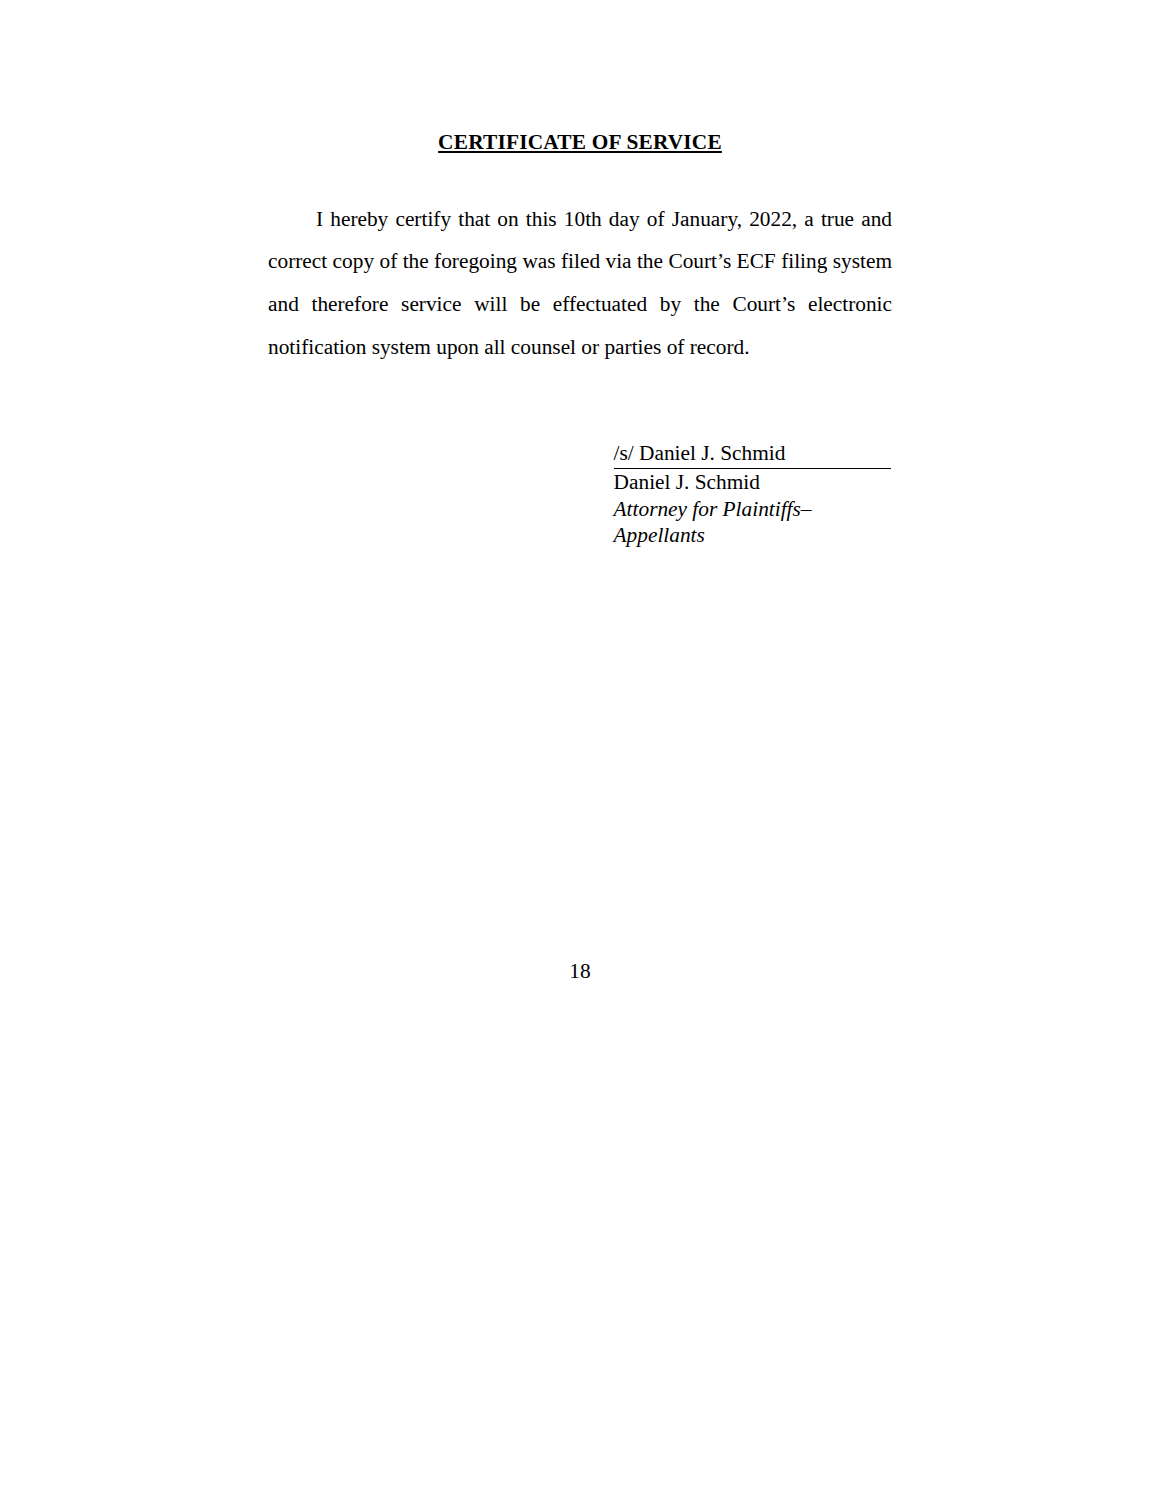CERTIFICATE OF SERVICE
I hereby certify that on this 10th day of January, 2022, a true and correct copy of the foregoing was filed via the Court’s ECF filing system and therefore service will be effectuated by the Court’s electronic notification system upon all counsel or parties of record.
/s/ Daniel J. Schmid
Daniel J. Schmid
Attorney for Plaintiffs–Appellants
18